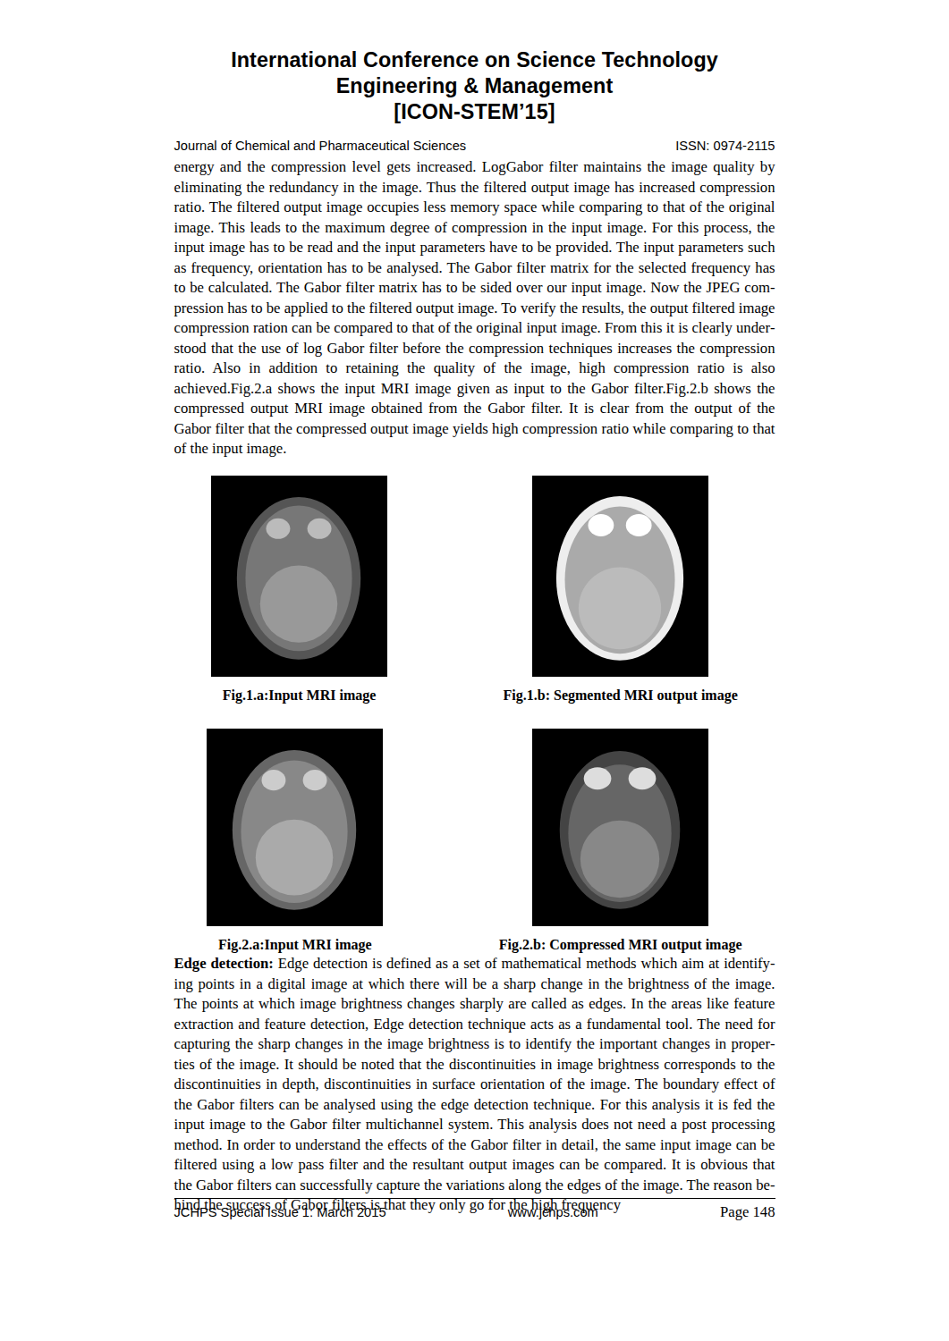International Conference on Science Technology Engineering & Management
[ICON-STEM’15]
Journal of Chemical and Pharmaceutical Sciences
ISSN: 0974-2115
energy and the compression level gets increased. LogGabor filter maintains the image quality by eliminating the redundancy in the image. Thus the filtered output image has increased compression ratio. The filtered output image occupies less memory space while comparing to that of the original image. This leads to the maximum degree of compression in the input image. For this process, the input image has to be read and the input parameters have to be provided. The input parameters such as frequency, orientation has to be analysed. The Gabor filter matrix for the selected frequency has to be calculated. The Gabor filter matrix has to be sided over our input image. Now the JPEG compression has to be applied to the filtered output image. To verify the results, the output filtered image compression ration can be compared to that of the original input image. From this it is clearly understood that the use of log Gabor filter before the compression techniques increases the compression ratio. Also in addition to retaining the quality of the image, high compression ratio is also achieved.Fig.2.a shows the input MRI image given as input to the Gabor filter.Fig.2.b shows the compressed output MRI image obtained from the Gabor filter. It is clear from the output of the Gabor filter that the compressed output image yields high compression ratio while comparing to that of the input image.
Fig.1.a:Input MRI image
Fig.1.b: Segmented MRI output image
Fig.2.a:Input MRI image
Fig.2.b: Compressed MRI output image
Edge detection: Edge detection is defined as a set of mathematical methods which aim at identifying points in a digital image at which there will be a sharp change in the brightness of the image. The points at which image brightness changes sharply are called as edges. In the areas like feature extraction and feature detection, Edge detection technique acts as a fundamental tool. The need for capturing the sharp changes in the image brightness is to identify the important changes in properties of the image. It should be noted that the discontinuities in image brightness corresponds to the discontinuities in depth, discontinuities in surface orientation of the image. The boundary effect of the Gabor filters can be analysed using the edge detection technique. For this analysis it is fed the input image to the Gabor filter multichannel system. This analysis does not need a post processing method. In order to understand the effects of the Gabor filter in detail, the same input image can be filtered using a low pass filter and the resultant output images can be compared. It is obvious that the Gabor filters can successfully capture the variations along the edges of the image. The reason behind the success of Gabor filters is that they only go for the high frequency
JCHPS Special Issue 1: March 2015
www.jchps.com
Page 148